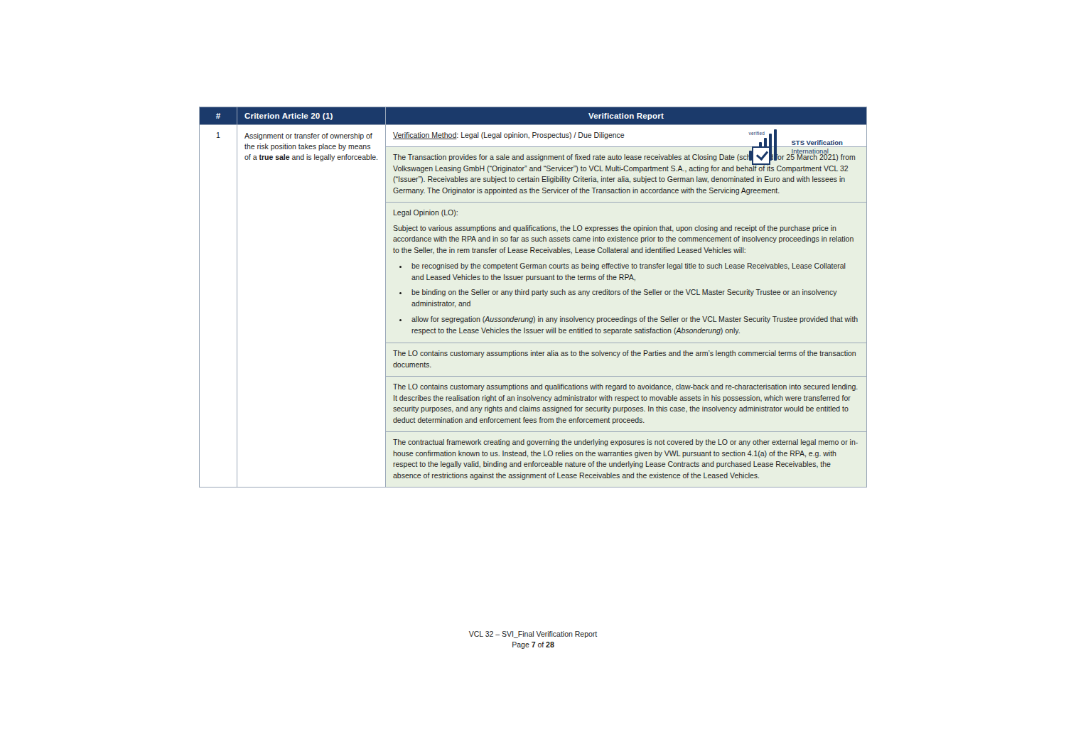verified
STS Verification International
| # | Criterion Article 20 (1) | Verification Report |
| --- | --- | --- |
| 1 | Assignment or transfer of ownership of the risk position takes place by means of a true sale and is legally enforceable. | Verification Method : Legal (Legal opinion, Prospectus) / Due Diligence |
| The Transaction provides for a sale and assignment of fixed rate auto lease receivables at Closing Date (scheduled for 25 March 2021) from Volkswagen Leasing GmbH (“Originator” and “Servicer”) to VCL Multi-Compartment S.A., acting for and behalf of its Compartment VCL 32 (“Issuer”). Receivables are subject to certain Eligibility Criteria, inter alia, subject to German law, denominated in Euro and with lessees in Germany. The Originator is appointed as the Servicer of the Transaction in accordance with the Servicing Agreement. |
| Legal Opinion (LO): Subject to various assumptions and qualifications, the LO expresses the opinion that, upon closing and receipt of the purchase price in accordance with the RPA and in so far as such assets came into existence prior to the commencement of insolvency proceedings in relation to the Seller, the in rem transfer of Lease Receivables, Lease Collateral and identified Leased Vehicles will: be recognised by the competent German courts as being effective to transfer legal title to such Lease Receivables, Lease Collateral and Leased Vehicles to the Issuer pursuant to the terms of the RPA, be binding on the Seller or any third party such as any creditors of the Seller or the VCL Master Security Trustee or an insolvency administrator, and allow for segregation ( Aussonderung ) in any insolvency proceedings of the Seller or the VCL Master Security Trustee provided that with respect to the Lease Vehicles the Issuer will be entitled to separate satisfaction ( Absonderung ) only. |
| The LO contains customary assumptions inter alia as to the solvency of the Parties and the arm’s length commercial terms of the transaction documents. |
| The LO contains customary assumptions and qualifications with regard to avoidance, claw-back and re-characterisation into secured lending. It describes the realisation right of an insolvency administrator with respect to movable assets in his possession, which were transferred for security purposes, and any rights and claims assigned for security purposes. In this case, the insolvency administrator would be entitled to deduct determination and enforcement fees from the enforcement proceeds. |
| The contractual framework creating and governing the underlying exposures is not covered by the LO or any other external legal memo or in-house confirmation known to us. Instead, the LO relies on the warranties given by VWL pursuant to section 4.1(a) of the RPA, e.g. with respect to the legally valid, binding and enforceable nature of the underlying Lease Contracts and purchased Lease Receivables, the absence of restrictions against the assignment of Lease Receivables and the existence of the Leased Vehicles. |
VCL 32 – SVI_Final Verification Report
Page 7 of 28